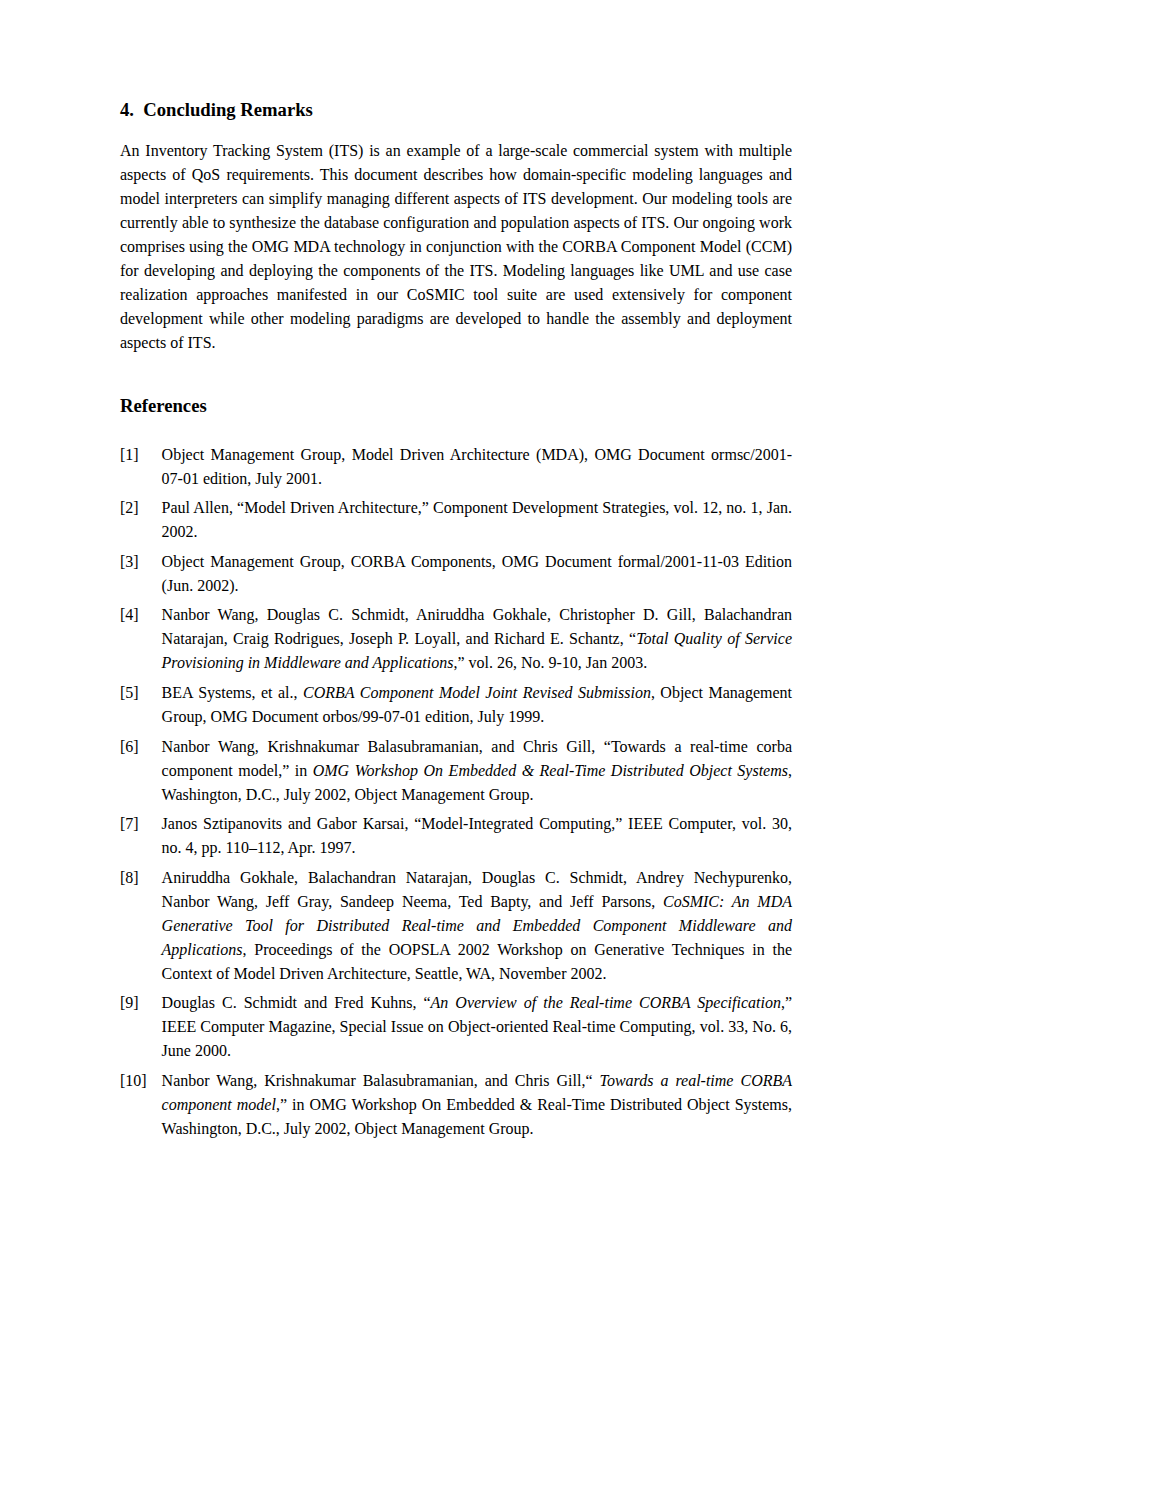4. Concluding Remarks
An Inventory Tracking System (ITS) is an example of a large-scale commercial system with multiple aspects of QoS requirements. This document describes how domain-specific modeling languages and model interpreters can simplify managing different aspects of ITS development. Our modeling tools are currently able to synthesize the database configuration and population aspects of ITS. Our ongoing work comprises using the OMG MDA technology in conjunction with the CORBA Component Model (CCM) for developing and deploying the components of the ITS. Modeling languages like UML and use case realization approaches manifested in our CoSMIC tool suite are used extensively for component development while other modeling paradigms are developed to handle the assembly and deployment aspects of ITS.
References
[1] Object Management Group, Model Driven Architecture (MDA), OMG Document ormsc/2001-07-01 edition, July 2001.
[2] Paul Allen, “Model Driven Architecture,” Component Development Strategies, vol. 12, no. 1, Jan. 2002.
[3] Object Management Group, CORBA Components, OMG Document formal/2001-11-03 Edition (Jun. 2002).
[4] Nanbor Wang, Douglas C. Schmidt, Aniruddha Gokhale, Christopher D. Gill, Balachandran Natarajan, Craig Rodrigues, Joseph P. Loyall, and Richard E. Schantz, “Total Quality of Service Provisioning in Middleware and Applications,” vol. 26, No. 9-10, Jan 2003.
[5] BEA Systems, et al., CORBA Component Model Joint Revised Submission, Object Management Group, OMG Document orbos/99-07-01 edition, July 1999.
[6] Nanbor Wang, Krishnakumar Balasubramanian, and Chris Gill, “Towards a real-time corba component model,” in OMG Workshop On Embedded & Real-Time Distributed Object Systems, Washington, D.C., July 2002, Object Management Group.
[7] Janos Sztipanovits and Gabor Karsai, “Model-Integrated Computing,” IEEE Computer, vol. 30, no. 4, pp. 110–112, Apr. 1997.
[8] Aniruddha Gokhale, Balachandran Natarajan, Douglas C. Schmidt, Andrey Nechypurenko, Nanbor Wang, Jeff Gray, Sandeep Neema, Ted Bapty, and Jeff Parsons, CoSMIC: An MDA Generative Tool for Distributed Real-time and Embedded Component Middleware and Applications, Proceedings of the OOPSLA 2002 Workshop on Generative Techniques in the Context of Model Driven Architecture, Seattle, WA, November 2002.
[9] Douglas C. Schmidt and Fred Kuhns, “An Overview of the Real-time CORBA Specification,” IEEE Computer Magazine, Special Issue on Object-oriented Real-time Computing, vol. 33, No. 6, June 2000.
[10] Nanbor Wang, Krishnakumar Balasubramanian, and Chris Gill,“ Towards a real-time CORBA component model,” in OMG Workshop On Embedded & Real-Time Distributed Object Systems, Washington, D.C., July 2002, Object Management Group.